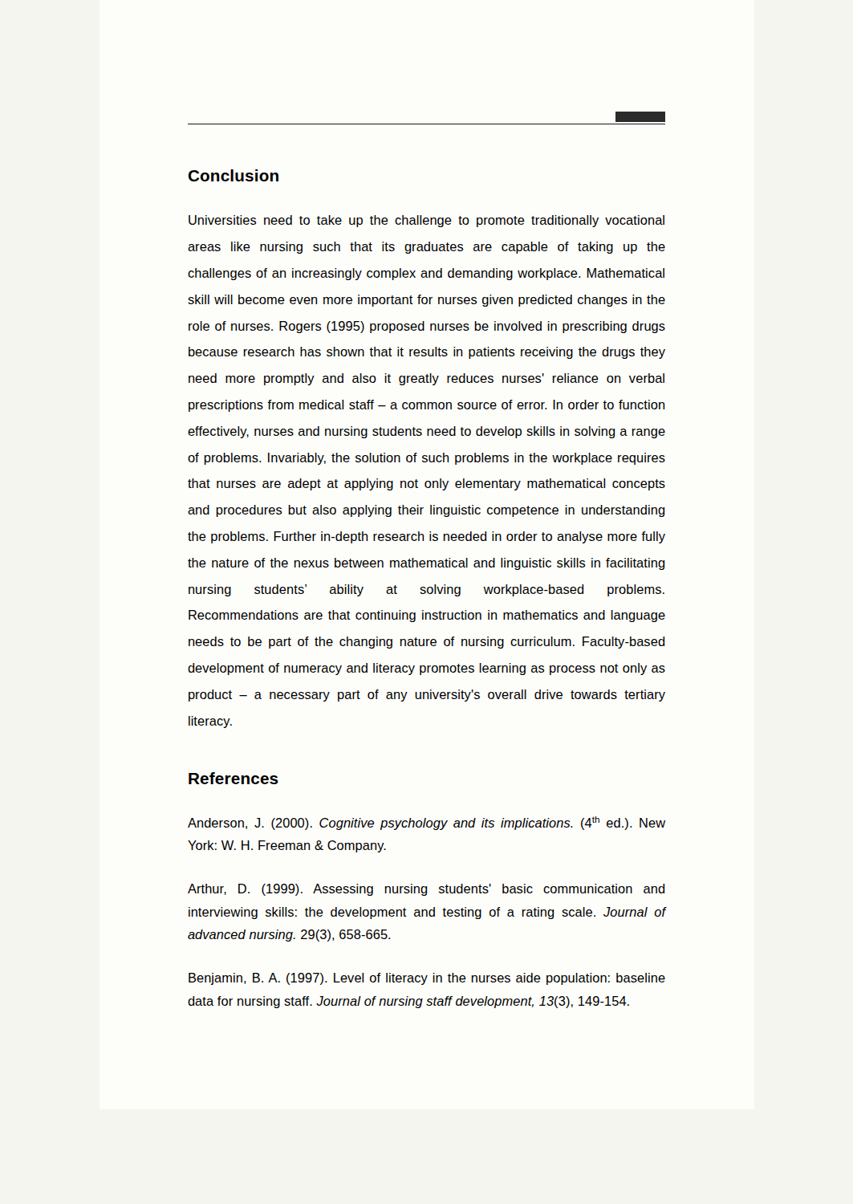Conclusion
Universities need to take up the challenge to promote traditionally vocational areas like nursing such that its graduates are capable of taking up the challenges of an increasingly complex and demanding workplace. Mathematical skill will become even more important for nurses given predicted changes in the role of nurses. Rogers (1995) proposed nurses be involved in prescribing drugs because research has shown that it results in patients receiving the drugs they need more promptly and also it greatly reduces nurses' reliance on verbal prescriptions from medical staff – a common source of error. In order to function effectively, nurses and nursing students need to develop skills in solving a range of problems. Invariably, the solution of such problems in the workplace requires that nurses are adept at applying not only elementary mathematical concepts and procedures but also applying their linguistic competence in understanding the problems. Further in-depth research is needed in order to analyse more fully the nature of the nexus between mathematical and linguistic skills in facilitating nursing students’ ability at solving workplace-based problems. Recommendations are that continuing instruction in mathematics and language needs to be part of the changing nature of nursing curriculum. Faculty-based development of numeracy and literacy promotes learning as process not only as product – a necessary part of any university's overall drive towards tertiary literacy.
References
Anderson, J. (2000). Cognitive psychology and its implications. (4th ed.). New York: W. H. Freeman & Company.
Arthur, D. (1999). Assessing nursing students' basic communication and interviewing skills: the development and testing of a rating scale. Journal of advanced nursing. 29(3), 658-665.
Benjamin, B. A. (1997). Level of literacy in the nurses aide population: baseline data for nursing staff. Journal of nursing staff development, 13(3), 149-154.